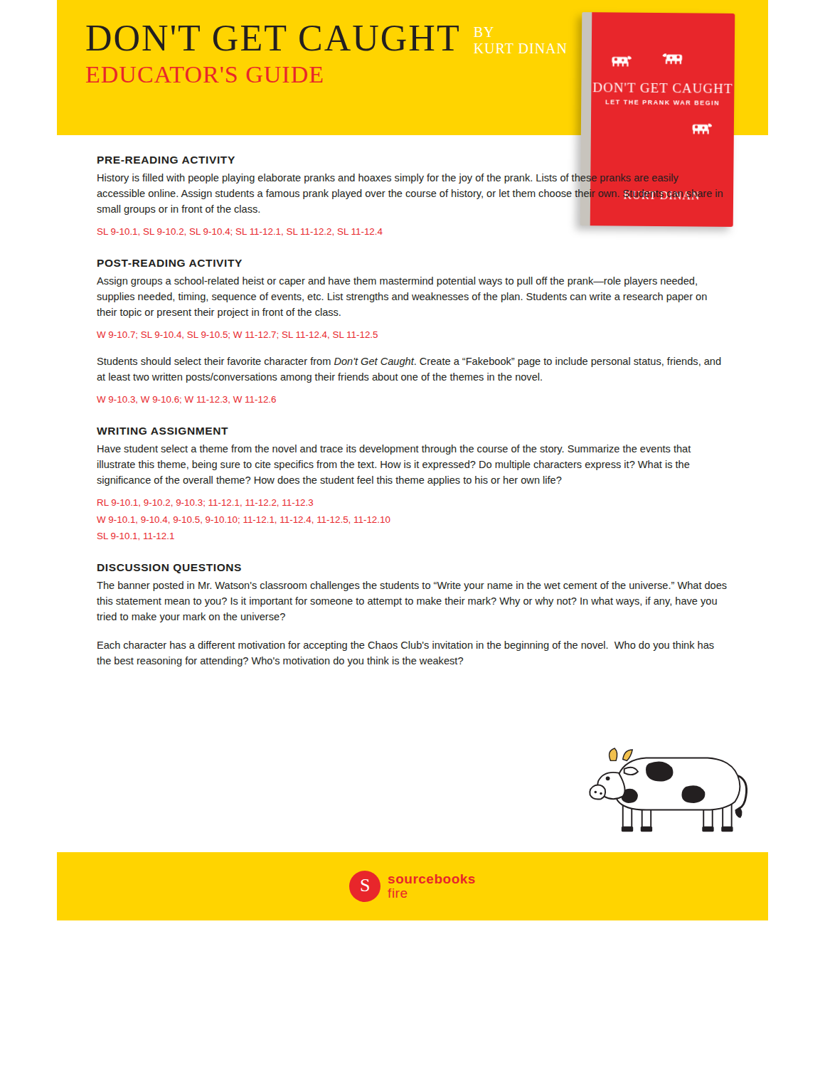DON'T GET CAUGHT
BY
KURT DINAN
EDUCATOR'S GUIDE
DON'T GET CAUGHT
LET THE PRANK WAR BEGIN
KURT DINAN
Pre-Reading Activity
History is filled with people playing elaborate pranks and hoaxes simply for the joy of the prank. Lists of these pranks are easily accessible online. Assign students a famous prank played over the course of history, or let them choose their own. Students can share in small groups or in front of the class.
SL 9-10.1, SL 9-10.2, SL 9-10.4; SL 11-12.1, SL 11-12.2, SL 11-12.4
Post-Reading Activity
Assign groups a school-related heist or caper and have them mastermind potential ways to pull off the prank—role players needed, supplies needed, timing, sequence of events, etc. List strengths and weaknesses of the plan. Students can write a research paper on their topic or present their project in front of the class.
W 9-10.7; SL 9-10.4, SL 9-10.5; W 11-12.7; SL 11-12.4, SL 11-12.5
Students should select their favorite character from Don't Get Caught. Create a “Fakebook” page to include personal status, friends, and at least two written posts/conversations among their friends about one of the themes in the novel.
W 9-10.3, W 9-10.6; W 11-12.3, W 11-12.6
Writing Assignment
Have student select a theme from the novel and trace its development through the course of the story. Summarize the events that illustrate this theme, being sure to cite specifics from the text. How is it expressed? Do multiple characters express it? What is the significance of the overall theme? How does the student feel this theme applies to his or her own life?
RL 9-10.1, 9-10.2, 9-10.3; 11-12.1, 11-12.2, 11-12.3
W 9-10.1, 9-10.4, 9-10.5, 9-10.10; 11-12.1, 11-12.4, 11-12.5, 11-12.10
SL 9-10.1, 11-12.1
Discussion Questions
The banner posted in Mr. Watson's classroom challenges the students to “Write your name in the wet cement of the universe.” What does this statement mean to you? Is it important for someone to attempt to make their mark? Why or why not? In what ways, if any, have you tried to make your mark on the universe?
Each character has a different motivation for accepting the Chaos Club's invitation in the beginning of the novel. Who do you think has the best reasoning for attending? Who's motivation do you think is the weakest?
S
sourcebooks fire